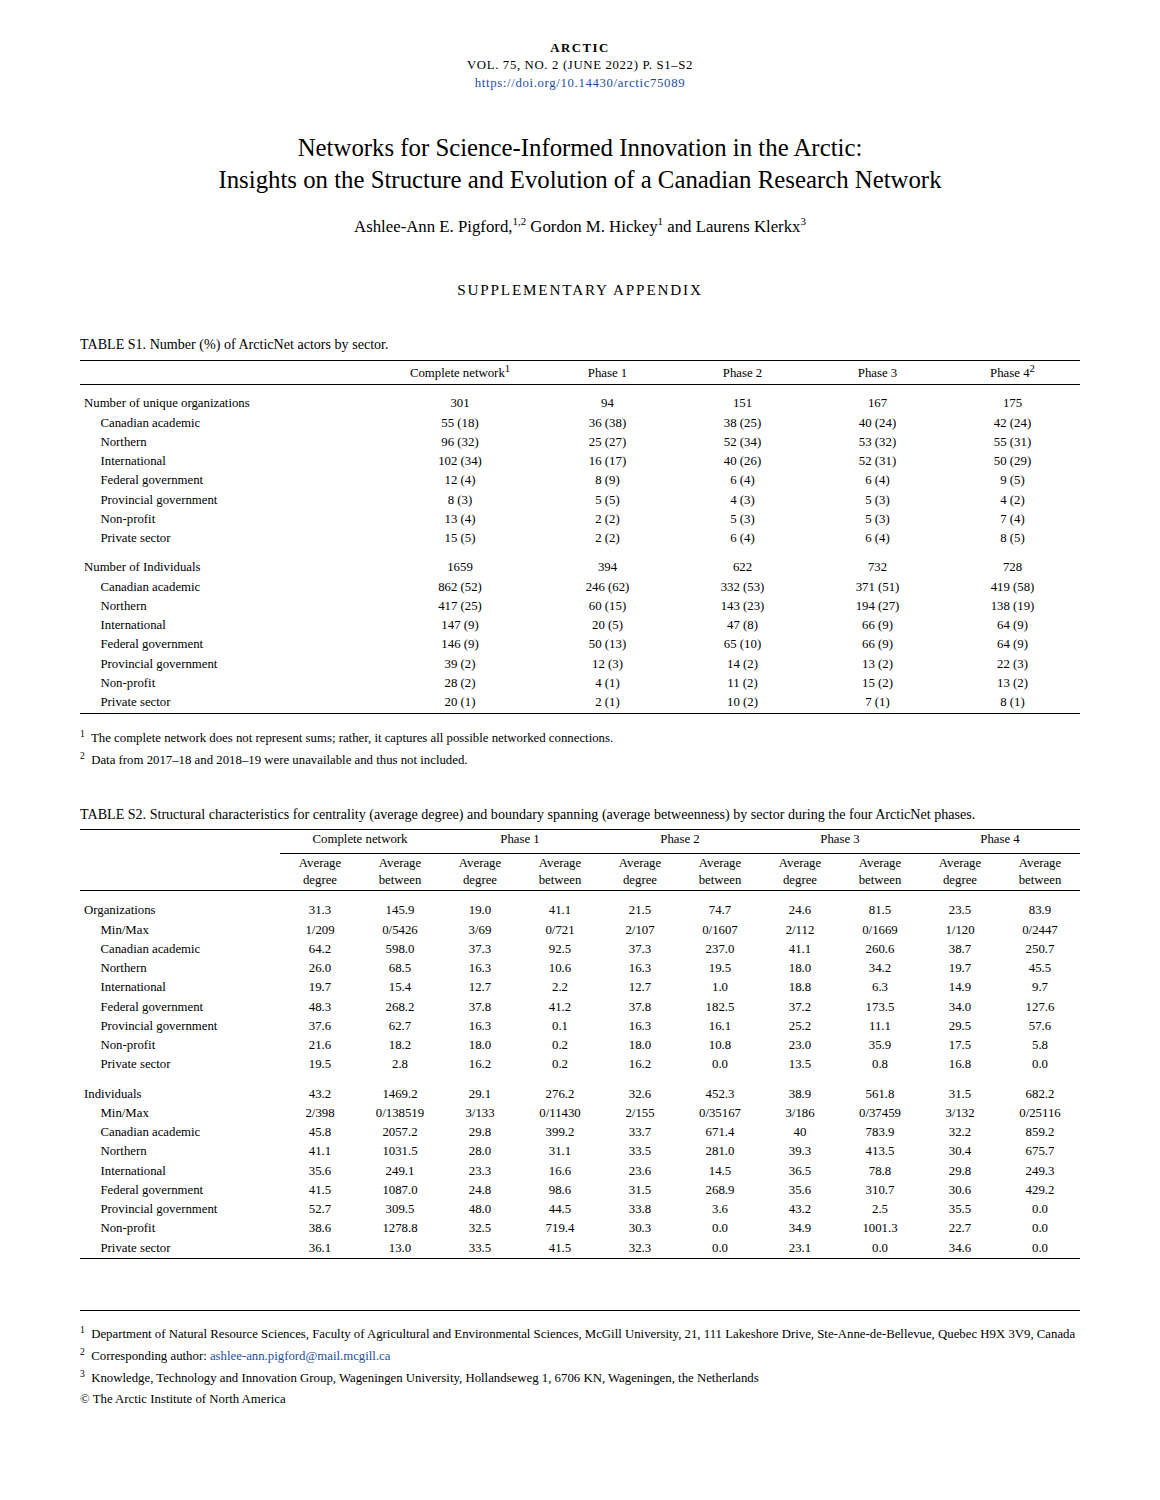ARCTIC
VOL. 75, NO. 2 (JUNE 2022) P. S1–S2
https://doi.org/10.14430/arctic75089
Networks for Science-Informed Innovation in the Arctic:
Insights on the Structure and Evolution of a Canadian Research Network
Ashlee-Ann E. Pigford,1,2 Gordon M. Hickey1 and Laurens Klerkx3
SUPPLEMENTARY APPENDIX
TABLE S1. Number (%) of ArcticNet actors by sector.
| | Complete network 1 | Phase 1 | Phase 2 | Phase 3 | Phase 4 2 |
| --- | --- | --- | --- | --- | --- |
| Number of unique organizations | 301 | 94 | 151 | 167 | 175 |
| Canadian academic | 55 (18) | 36 (38) | 38 (25) | 40 (24) | 42 (24) |
| Northern | 96 (32) | 25 (27) | 52 (34) | 53 (32) | 55 (31) |
| International | 102 (34) | 16 (17) | 40 (26) | 52 (31) | 50 (29) |
| Federal government | 12 (4) | 8 (9) | 6 (4) | 6 (4) | 9 (5) |
| Provincial government | 8 (3) | 5 (5) | 4 (3) | 5 (3) | 4 (2) |
| Non-profit | 13 (4) | 2 (2) | 5 (3) | 5 (3) | 7 (4) |
| Private sector | 15 (5) | 2 (2) | 6 (4) | 6 (4) | 8 (5) |
| Number of Individuals | 1659 | 394 | 622 | 732 | 728 |
| Canadian academic | 862 (52) | 246 (62) | 332 (53) | 371 (51) | 419 (58) |
| Northern | 417 (25) | 60 (15) | 143 (23) | 194 (27) | 138 (19) |
| International | 147 (9) | 20 (5) | 47 (8) | 66 (9) | 64 (9) |
| Federal government | 146 (9) | 50 (13) | 65 (10) | 66 (9) | 64 (9) |
| Provincial government | 39 (2) | 12 (3) | 14 (2) | 13 (2) | 22 (3) |
| Non-profit | 28 (2) | 4 (1) | 11 (2) | 15 (2) | 13 (2) |
| Private sector | 20 (1) | 2 (1) | 10 (2) | 7 (1) | 8 (1) |
1 The complete network does not represent sums; rather, it captures all possible networked connections.
2 Data from 2017–18 and 2018–19 were unavailable and thus not included.
TABLE S2. Structural characteristics for centrality (average degree) and boundary spanning (average betweenness) by sector during the four ArcticNet phases.
| | Complete network | Phase 1 | Phase 2 | Phase 3 | Phase 4 |
| --- | --- | --- | --- | --- | --- |
| | Average degree | Average between | Average degree | Average between | Average degree | Average between | Average degree | Average between | Average degree | Average between |
| Organizations | 31.3 | 145.9 | 19.0 | 41.1 | 21.5 | 74.7 | 24.6 | 81.5 | 23.5 | 83.9 |
| Min/Max | 1/209 | 0/5426 | 3/69 | 0/721 | 2/107 | 0/1607 | 2/112 | 0/1669 | 1/120 | 0/2447 |
| Canadian academic | 64.2 | 598.0 | 37.3 | 92.5 | 37.3 | 237.0 | 41.1 | 260.6 | 38.7 | 250.7 |
| Northern | 26.0 | 68.5 | 16.3 | 10.6 | 16.3 | 19.5 | 18.0 | 34.2 | 19.7 | 45.5 |
| International | 19.7 | 15.4 | 12.7 | 2.2 | 12.7 | 1.0 | 18.8 | 6.3 | 14.9 | 9.7 |
| Federal government | 48.3 | 268.2 | 37.8 | 41.2 | 37.8 | 182.5 | 37.2 | 173.5 | 34.0 | 127.6 |
| Provincial government | 37.6 | 62.7 | 16.3 | 0.1 | 16.3 | 16.1 | 25.2 | 11.1 | 29.5 | 57.6 |
| Non-profit | 21.6 | 18.2 | 18.0 | 0.2 | 18.0 | 10.8 | 23.0 | 35.9 | 17.5 | 5.8 |
| Private sector | 19.5 | 2.8 | 16.2 | 0.2 | 16.2 | 0.0 | 13.5 | 0.8 | 16.8 | 0.0 |
| Individuals | 43.2 | 1469.2 | 29.1 | 276.2 | 32.6 | 452.3 | 38.9 | 561.8 | 31.5 | 682.2 |
| Min/Max | 2/398 | 0/138519 | 3/133 | 0/11430 | 2/155 | 0/35167 | 3/186 | 0/37459 | 3/132 | 0/25116 |
| Canadian academic | 45.8 | 2057.2 | 29.8 | 399.2 | 33.7 | 671.4 | 40 | 783.9 | 32.2 | 859.2 |
| Northern | 41.1 | 1031.5 | 28.0 | 31.1 | 33.5 | 281.0 | 39.3 | 413.5 | 30.4 | 675.7 |
| International | 35.6 | 249.1 | 23.3 | 16.6 | 23.6 | 14.5 | 36.5 | 78.8 | 29.8 | 249.3 |
| Federal government | 41.5 | 1087.0 | 24.8 | 98.6 | 31.5 | 268.9 | 35.6 | 310.7 | 30.6 | 429.2 |
| Provincial government | 52.7 | 309.5 | 48.0 | 44.5 | 33.8 | 3.6 | 43.2 | 2.5 | 35.5 | 0.0 |
| Non-profit | 38.6 | 1278.8 | 32.5 | 719.4 | 30.3 | 0.0 | 34.9 | 1001.3 | 22.7 | 0.0 |
| Private sector | 36.1 | 13.0 | 33.5 | 41.5 | 32.3 | 0.0 | 23.1 | 0.0 | 34.6 | 0.0 |
1 Department of Natural Resource Sciences, Faculty of Agricultural and Environmental Sciences, McGill University, 21, 111 Lakeshore Drive, Ste-Anne-de-Bellevue, Quebec H9X 3V9, Canada
2 Corresponding author: ashlee-ann.pigford@mail.mcgill.ca
3 Knowledge, Technology and Innovation Group, Wageningen University, Hollandseweg 1, 6706 KN, Wageningen, the Netherlands
© The Arctic Institute of North America